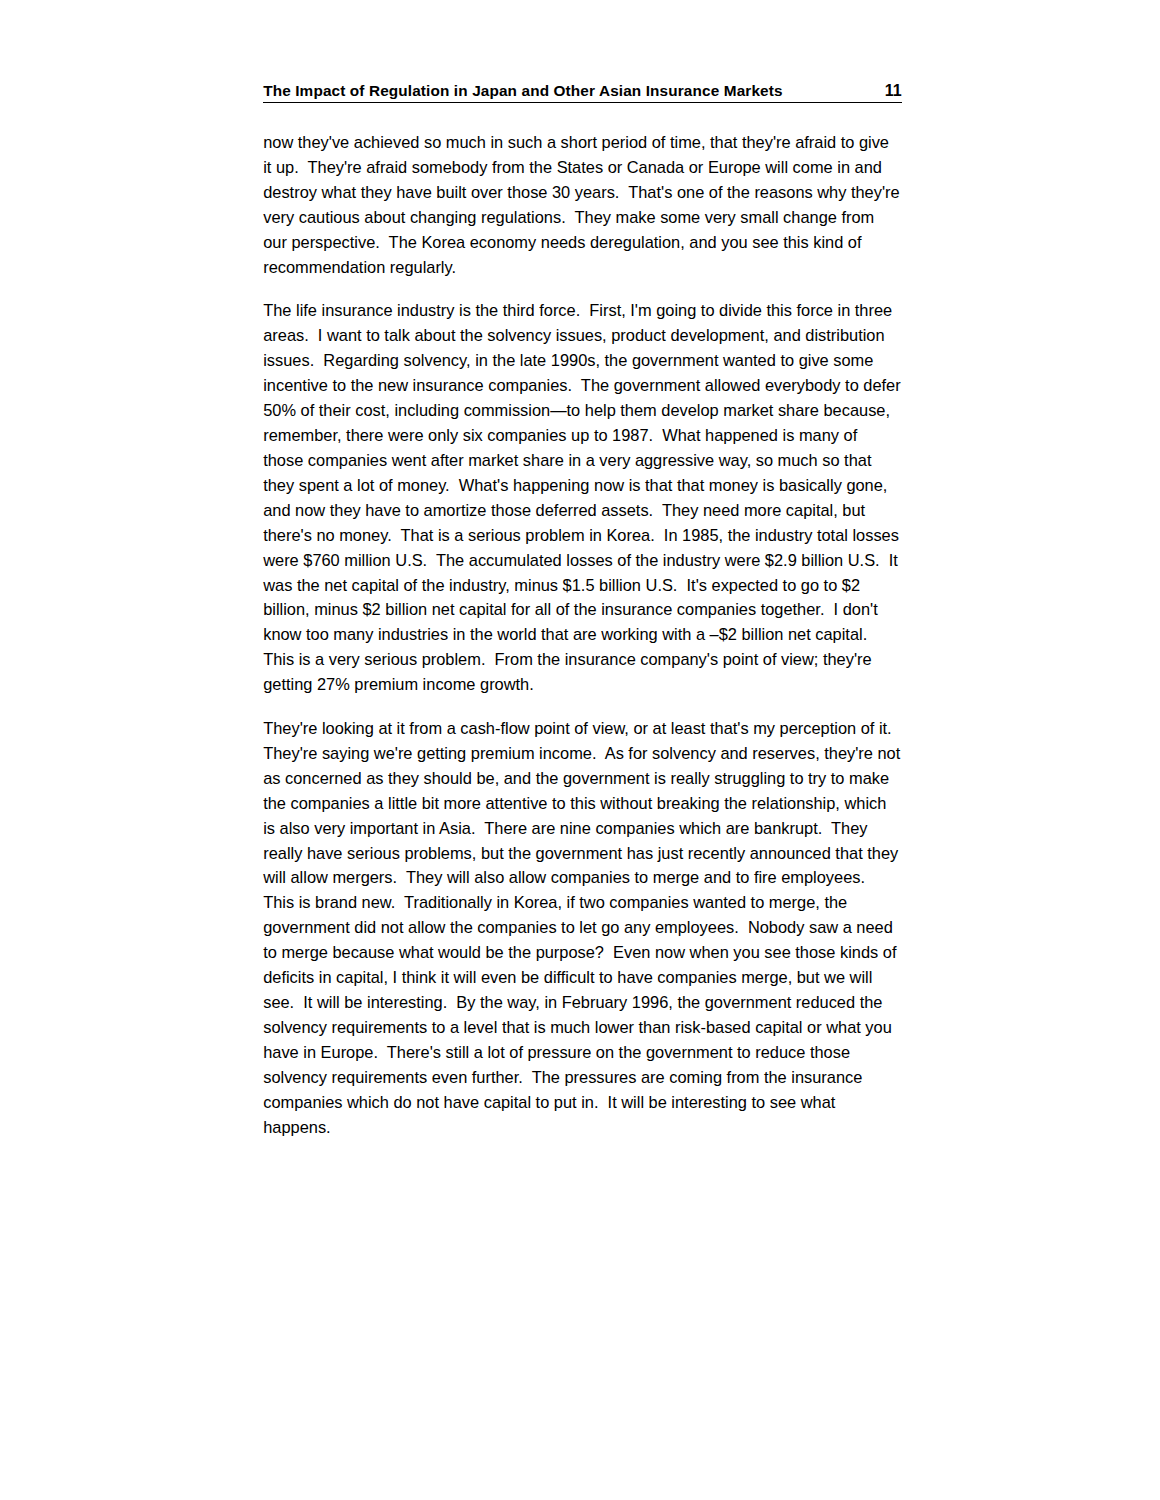The Impact of Regulation in Japan and Other Asian Insurance Markets 11
now they've achieved so much in such a short period of time, that they're afraid to give it up. They're afraid somebody from the States or Canada or Europe will come in and destroy what they have built over those 30 years. That's one of the reasons why they're very cautious about changing regulations. They make some very small change from our perspective. The Korea economy needs deregulation, and you see this kind of recommendation regularly.
The life insurance industry is the third force. First, I'm going to divide this force in three areas. I want to talk about the solvency issues, product development, and distribution issues. Regarding solvency, in the late 1990s, the government wanted to give some incentive to the new insurance companies. The government allowed everybody to defer 50% of their cost, including commission—to help them develop market share because, remember, there were only six companies up to 1987. What happened is many of those companies went after market share in a very aggressive way, so much so that they spent a lot of money. What's happening now is that that money is basically gone, and now they have to amortize those deferred assets. They need more capital, but there's no money. That is a serious problem in Korea. In 1985, the industry total losses were $760 million U.S. The accumulated losses of the industry were $2.9 billion U.S. It was the net capital of the industry, minus $1.5 billion U.S. It's expected to go to $2 billion, minus $2 billion net capital for all of the insurance companies together. I don't know too many industries in the world that are working with a –$2 billion net capital. This is a very serious problem. From the insurance company's point of view; they're getting 27% premium income growth.
They're looking at it from a cash-flow point of view, or at least that's my perception of it. They're saying we're getting premium income. As for solvency and reserves, they're not as concerned as they should be, and the government is really struggling to try to make the companies a little bit more attentive to this without breaking the relationship, which is also very important in Asia. There are nine companies which are bankrupt. They really have serious problems, but the government has just recently announced that they will allow mergers. They will also allow companies to merge and to fire employees. This is brand new. Traditionally in Korea, if two companies wanted to merge, the government did not allow the companies to let go any employees. Nobody saw a need to merge because what would be the purpose? Even now when you see those kinds of deficits in capital, I think it will even be difficult to have companies merge, but we will see. It will be interesting. By the way, in February 1996, the government reduced the solvency requirements to a level that is much lower than risk-based capital or what you have in Europe. There's still a lot of pressure on the government to reduce those solvency requirements even further. The pressures are coming from the insurance companies which do not have capital to put in. It will be interesting to see what happens.